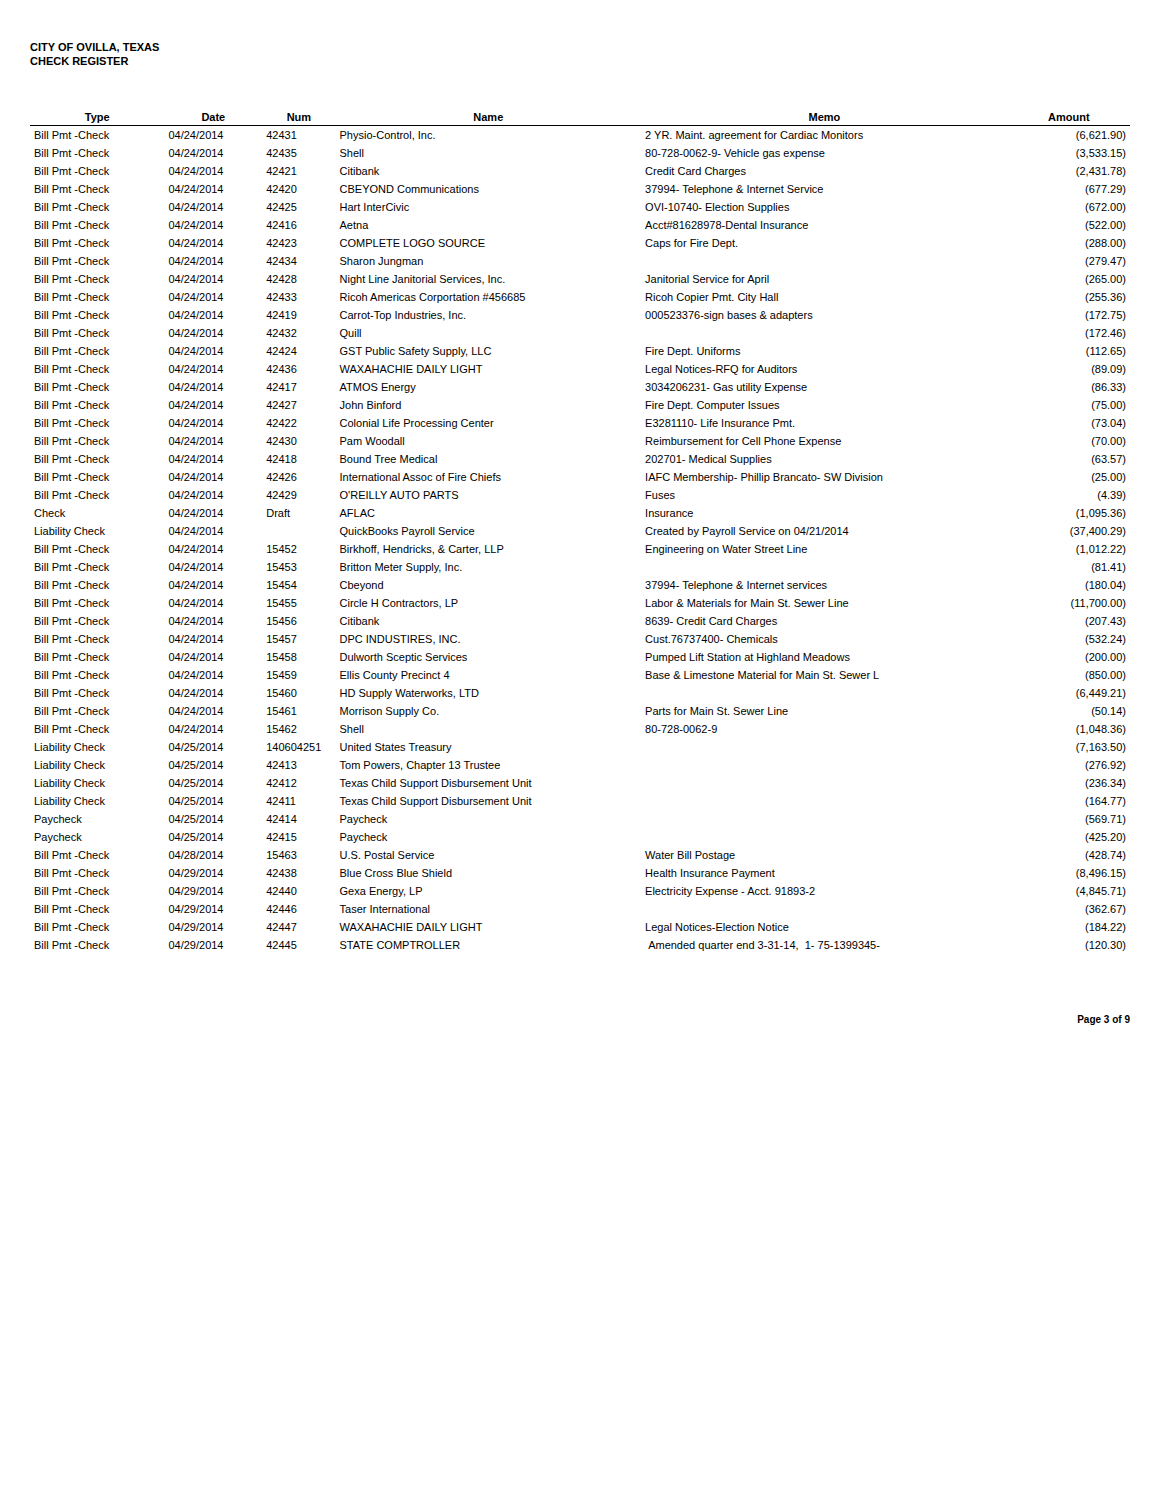CITY OF OVILLA, TEXAS
CHECK REGISTER
| Type | Date | Num | Name | Memo | Amount |
| --- | --- | --- | --- | --- | --- |
| Bill Pmt -Check | 04/24/2014 | 42431 | Physio-Control, Inc. | 2 YR. Maint. agreement for Cardiac Monitors | (6,621.90) |
| Bill Pmt -Check | 04/24/2014 | 42435 | Shell | 80-728-0062-9- Vehicle gas expense | (3,533.15) |
| Bill Pmt -Check | 04/24/2014 | 42421 | Citibank | Credit Card Charges | (2,431.78) |
| Bill Pmt -Check | 04/24/2014 | 42420 | CBEYOND Communications | 37994- Telephone & Internet Service | (677.29) |
| Bill Pmt -Check | 04/24/2014 | 42425 | Hart InterCivic | OVI-10740- Election Supplies | (672.00) |
| Bill Pmt -Check | 04/24/2014 | 42416 | Aetna | Acct#81628978-Dental Insurance | (522.00) |
| Bill Pmt -Check | 04/24/2014 | 42423 | COMPLETE LOGO SOURCE | Caps for Fire Dept. | (288.00) |
| Bill Pmt -Check | 04/24/2014 | 42434 | Sharon Jungman | | (279.47) |
| Bill Pmt -Check | 04/24/2014 | 42428 | Night Line Janitorial Services, Inc. | Janitorial Service for April | (265.00) |
| Bill Pmt -Check | 04/24/2014 | 42433 | Ricoh Americas Corportation #456685 | Ricoh Copier Pmt. City Hall | (255.36) |
| Bill Pmt -Check | 04/24/2014 | 42419 | Carrot-Top Industries, Inc. | 000523376-sign bases & adapters | (172.75) |
| Bill Pmt -Check | 04/24/2014 | 42432 | Quill | | (172.46) |
| Bill Pmt -Check | 04/24/2014 | 42424 | GST Public Safety Supply, LLC | Fire Dept. Uniforms | (112.65) |
| Bill Pmt -Check | 04/24/2014 | 42436 | WAXAHACHIE DAILY LIGHT | Legal Notices-RFQ for Auditors | (89.09) |
| Bill Pmt -Check | 04/24/2014 | 42417 | ATMOS Energy | 3034206231- Gas utility Expense | (86.33) |
| Bill Pmt -Check | 04/24/2014 | 42427 | John Binford | Fire Dept. Computer Issues | (75.00) |
| Bill Pmt -Check | 04/24/2014 | 42422 | Colonial Life Processing Center | E3281110- Life Insurance Pmt. | (73.04) |
| Bill Pmt -Check | 04/24/2014 | 42430 | Pam Woodall | Reimbursement for Cell Phone Expense | (70.00) |
| Bill Pmt -Check | 04/24/2014 | 42418 | Bound Tree Medical | 202701- Medical Supplies | (63.57) |
| Bill Pmt -Check | 04/24/2014 | 42426 | International Assoc of Fire Chiefs | IAFC Membership- Phillip Brancato- SW Division | (25.00) |
| Bill Pmt -Check | 04/24/2014 | 42429 | O'REILLY AUTO PARTS | Fuses | (4.39) |
| Check | 04/24/2014 | Draft | AFLAC | Insurance | (1,095.36) |
| Liability Check | 04/24/2014 | | QuickBooks Payroll Service | Created by Payroll Service on 04/21/2014 | (37,400.29) |
| Bill Pmt -Check | 04/24/2014 | 15452 | Birkhoff, Hendricks, & Carter, LLP | Engineering on Water Street Line | (1,012.22) |
| Bill Pmt -Check | 04/24/2014 | 15453 | Britton Meter Supply, Inc. | | (81.41) |
| Bill Pmt -Check | 04/24/2014 | 15454 | Cbeyond | 37994- Telephone & Internet services | (180.04) |
| Bill Pmt -Check | 04/24/2014 | 15455 | Circle H Contractors, LP | Labor & Materials for Main St. Sewer Line | (11,700.00) |
| Bill Pmt -Check | 04/24/2014 | 15456 | Citibank | 8639- Credit Card Charges | (207.43) |
| Bill Pmt -Check | 04/24/2014 | 15457 | DPC INDUSTIRES, INC. | Cust.76737400- Chemicals | (532.24) |
| Bill Pmt -Check | 04/24/2014 | 15458 | Dulworth Sceptic Services | Pumped Lift Station at Highland Meadows | (200.00) |
| Bill Pmt -Check | 04/24/2014 | 15459 | Ellis County Precinct 4 | Base & Limestone Material for Main St. Sewer L | (850.00) |
| Bill Pmt -Check | 04/24/2014 | 15460 | HD Supply Waterworks, LTD | | (6,449.21) |
| Bill Pmt -Check | 04/24/2014 | 15461 | Morrison Supply Co. | Parts for Main St. Sewer Line | (50.14) |
| Bill Pmt -Check | 04/24/2014 | 15462 | Shell | 80-728-0062-9 | (1,048.36) |
| Liability Check | 04/25/2014 | 140604251 | United States Treasury | | (7,163.50) |
| Liability Check | 04/25/2014 | 42413 | Tom Powers, Chapter 13 Trustee | | (276.92) |
| Liability Check | 04/25/2014 | 42412 | Texas Child Support Disbursement Unit | | (236.34) |
| Liability Check | 04/25/2014 | 42411 | Texas Child Support Disbursement Unit | | (164.77) |
| Paycheck | 04/25/2014 | 42414 | Paycheck | | (569.71) |
| Paycheck | 04/25/2014 | 42415 | Paycheck | | (425.20) |
| Bill Pmt -Check | 04/28/2014 | 15463 | U.S. Postal Service | Water Bill Postage | (428.74) |
| Bill Pmt -Check | 04/29/2014 | 42438 | Blue Cross Blue Shield | Health Insurance Payment | (8,496.15) |
| Bill Pmt -Check | 04/29/2014 | 42440 | Gexa Energy, LP | Electricity Expense - Acct. 91893-2 | (4,845.71) |
| Bill Pmt -Check | 04/29/2014 | 42446 | Taser International | | (362.67) |
| Bill Pmt -Check | 04/29/2014 | 42447 | WAXAHACHIE DAILY LIGHT | Legal Notices-Election Notice | (184.22) |
| Bill Pmt -Check | 04/29/2014 | 42445 | STATE COMPTROLLER | Amended quarter end 3-31-14, 1- 75-1399345- | (120.30) |
Page 3 of 9